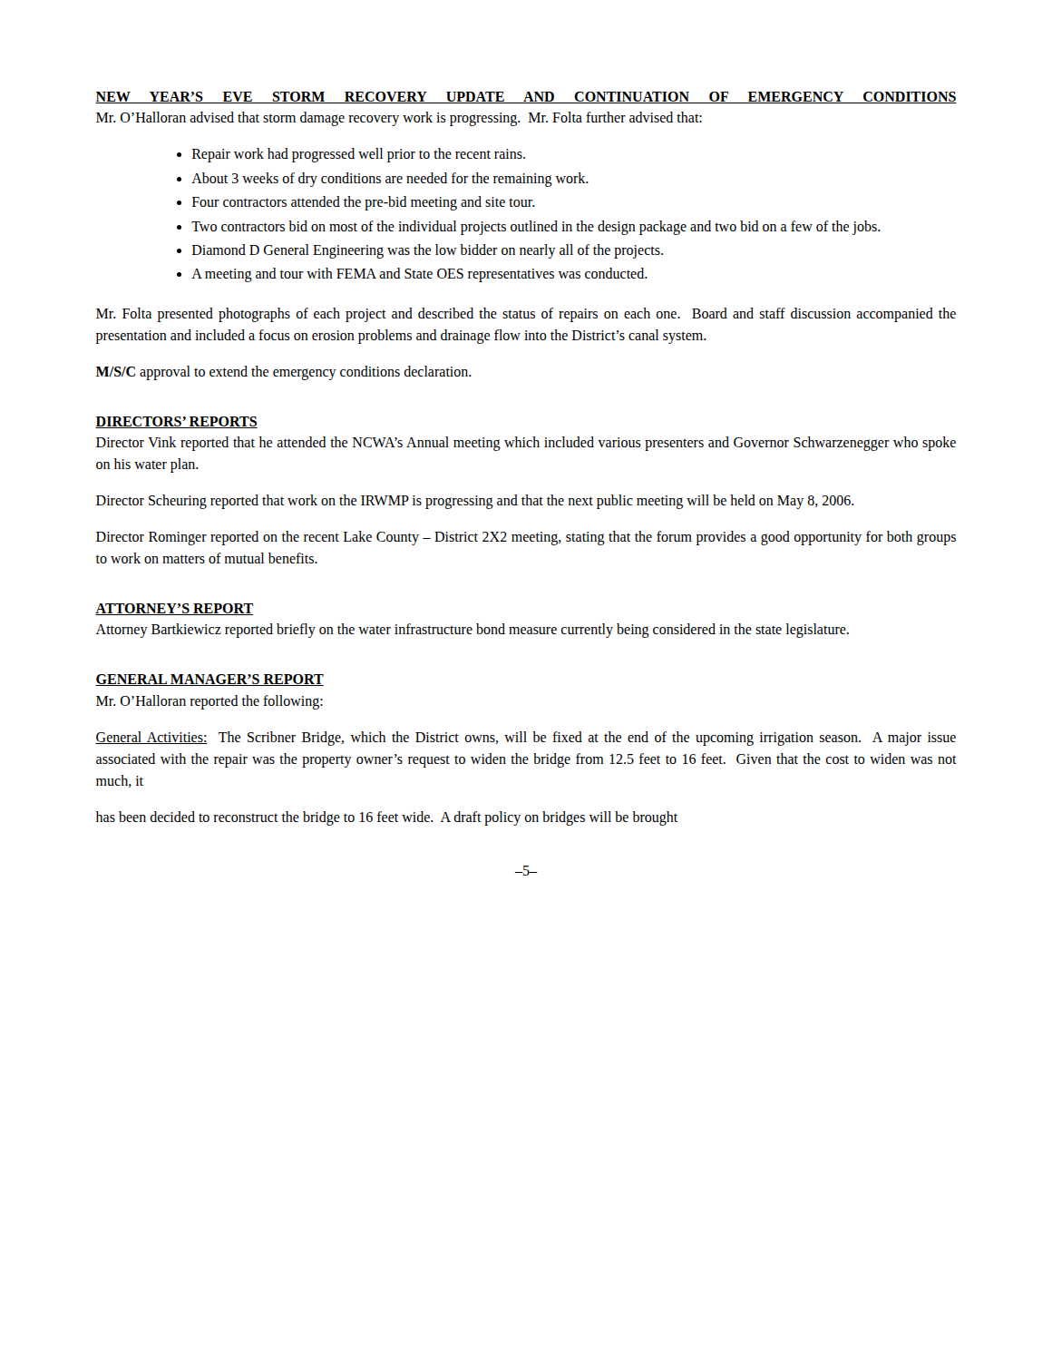New Year’s Eve Storm Recovery Update and Continuation of Emergency Conditions
Mr. O’Halloran advised that storm damage recovery work is progressing. Mr. Folta further advised that:
Repair work had progressed well prior to the recent rains.
About 3 weeks of dry conditions are needed for the remaining work.
Four contractors attended the pre-bid meeting and site tour.
Two contractors bid on most of the individual projects outlined in the design package and two bid on a few of the jobs.
Diamond D General Engineering was the low bidder on nearly all of the projects.
A meeting and tour with FEMA and State OES representatives was conducted.
Mr. Folta presented photographs of each project and described the status of repairs on each one. Board and staff discussion accompanied the presentation and included a focus on erosion problems and drainage flow into the District’s canal system.
M/S/C approval to extend the emergency conditions declaration.
Directors’ Reports
Director Vink reported that he attended the NCWA’s Annual meeting which included various presenters and Governor Schwarzenegger who spoke on his water plan.
Director Scheuring reported that work on the IRWMP is progressing and that the next public meeting will be held on May 8, 2006.
Director Rominger reported on the recent Lake County – District 2X2 meeting, stating that the forum provides a good opportunity for both groups to work on matters of mutual benefits.
Attorney’s Report
Attorney Bartkiewicz reported briefly on the water infrastructure bond measure currently being considered in the state legislature.
General Manager’s Report
Mr. O’Halloran reported the following:
General Activities: The Scribner Bridge, which the District owns, will be fixed at the end of the upcoming irrigation season. A major issue associated with the repair was the property owner’s request to widen the bridge from 12.5 feet to 16 feet. Given that the cost to widen was not much, it
has been decided to reconstruct the bridge to 16 feet wide. A draft policy on bridges will be brought
–5–